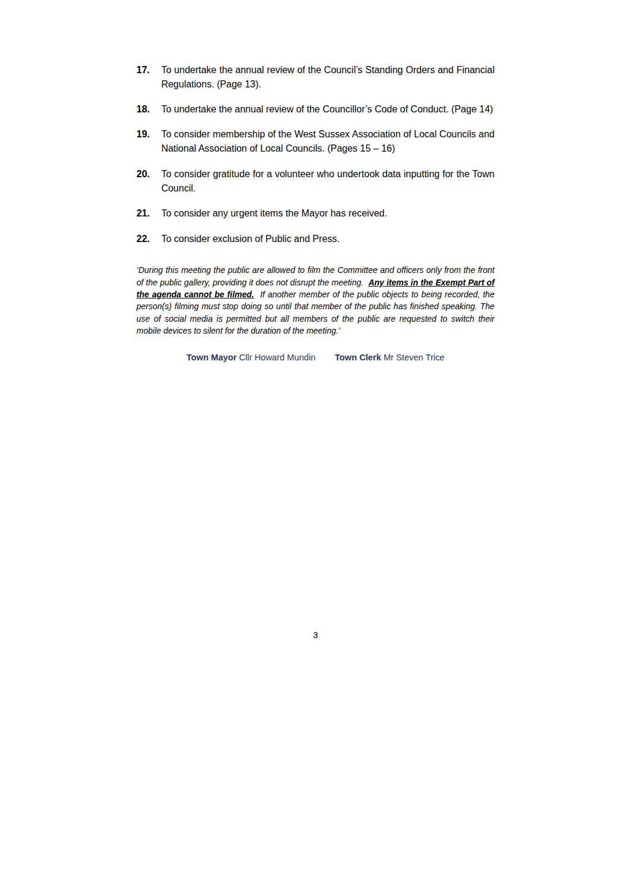17. To undertake the annual review of the Council’s Standing Orders and Financial Regulations. (Page 13).
18. To undertake the annual review of the Councillor’s Code of Conduct. (Page 14)
19. To consider membership of the West Sussex Association of Local Councils and National Association of Local Councils. (Pages 15 – 16)
20. To consider gratitude for a volunteer who undertook data inputting for the Town Council.
21. To consider any urgent items the Mayor has received.
22. To consider exclusion of Public and Press.
‘During this meeting the public are allowed to film the Committee and officers only from the front of the public gallery, providing it does not disrupt the meeting. Any items in the Exempt Part of the agenda cannot be filmed. If another member of the public objects to being recorded, the person(s) filming must stop doing so until that member of the public has finished speaking. The use of social media is permitted but all members of the public are requested to switch their mobile devices to silent for the duration of the meeting.’
Town Mayor Cllr Howard Mundin Town Clerk Mr Steven Trice
3